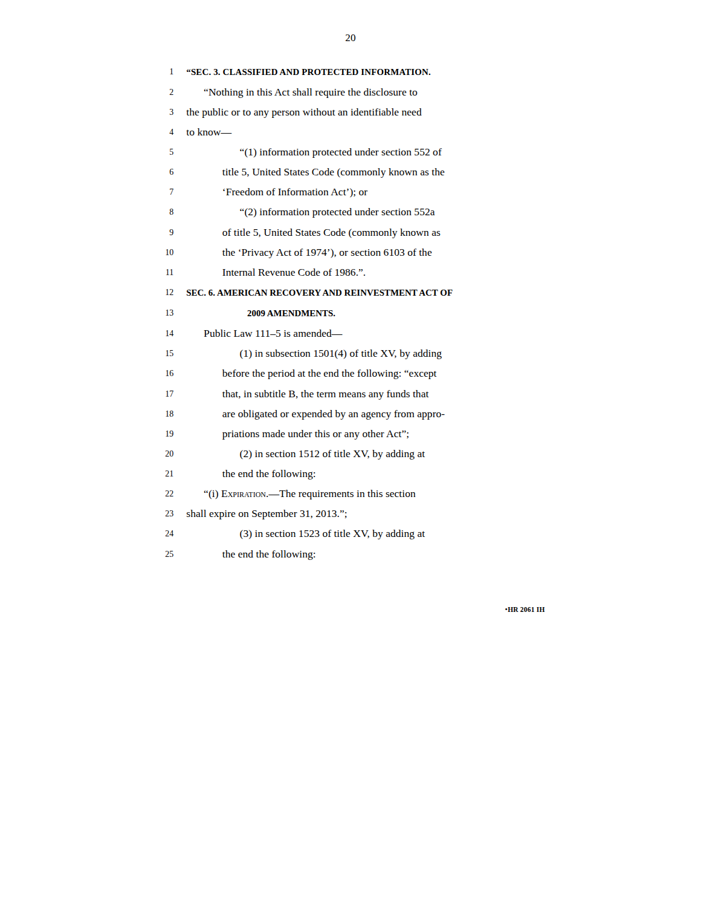20
“SEC. 3. CLASSIFIED AND PROTECTED INFORMATION.
“Nothing in this Act shall require the disclosure to
the public or to any person without an identifiable need
to know—
“(1) information protected under section 552 of
title 5, United States Code (commonly known as the
‘Freedom of Information Act’); or
“(2) information protected under section 552a
of title 5, United States Code (commonly known as
the ‘Privacy Act of 1974’), or section 6103 of the
Internal Revenue Code of 1986.”.
SEC. 6. AMERICAN RECOVERY AND REINVESTMENT ACT OF
2009 AMENDMENTS.
Public Law 111–5 is amended—
(1) in subsection 1501(4) of title XV, by adding
before the period at the end the following: “except
that, in subtitle B, the term means any funds that
are obligated or expended by an agency from appro-
priations made under this or any other Act”;
(2) in section 1512 of title XV, by adding at
the end the following:
“(i) Expiration.—The requirements in this section
shall expire on September 31, 2013.”;
(3) in section 1523 of title XV, by adding at
the end the following:
•HR 2061 IH